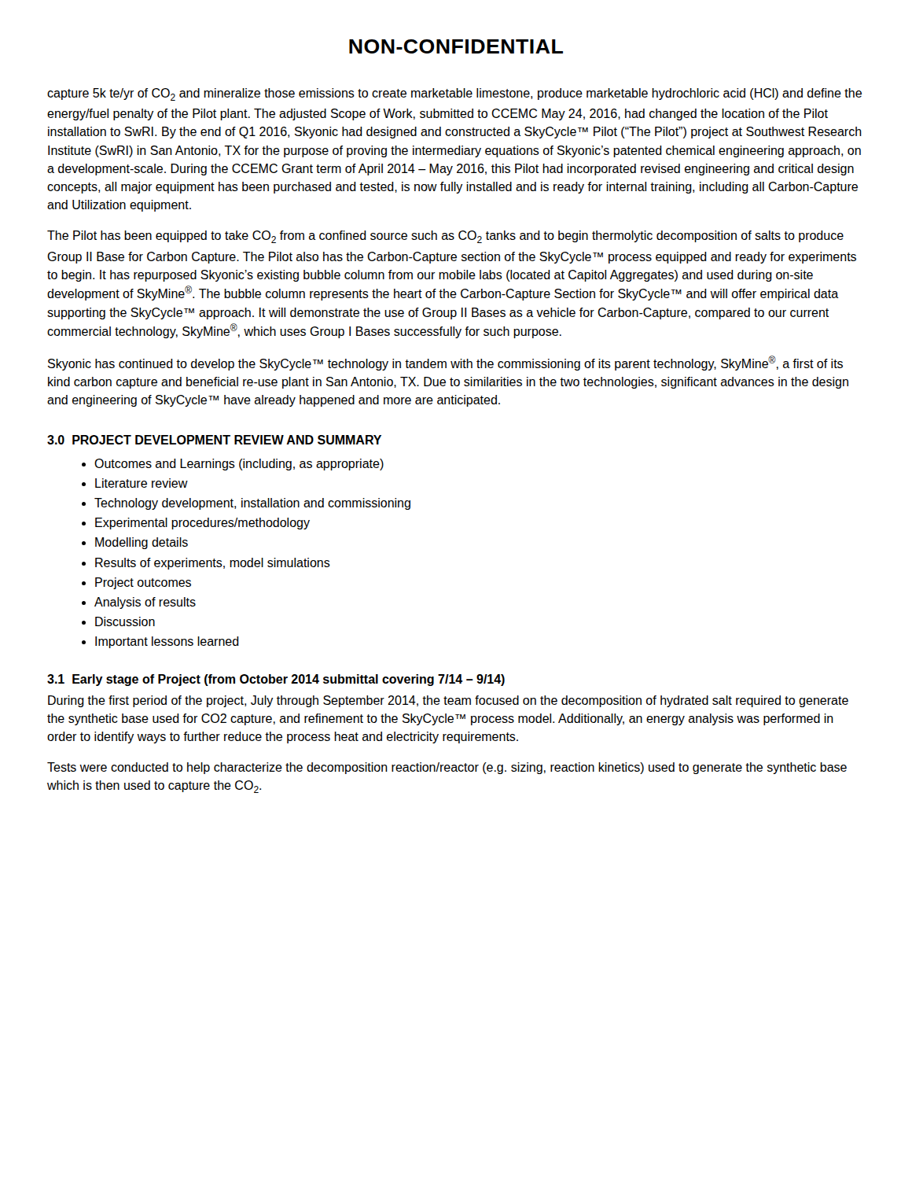NON-CONFIDENTIAL
capture 5k te/yr of CO2 and mineralize those emissions to create marketable limestone, produce marketable hydrochloric acid (HCl) and define the energy/fuel penalty of the Pilot plant. The adjusted Scope of Work, submitted to CCEMC May 24, 2016, had changed the location of the Pilot installation to SwRI. By the end of Q1 2016, Skyonic had designed and constructed a SkyCycle™ Pilot (“The Pilot”) project at Southwest Research Institute (SwRI) in San Antonio, TX for the purpose of proving the intermediary equations of Skyonic’s patented chemical engineering approach, on a development-scale. During the CCEMC Grant term of April 2014 – May 2016, this Pilot had incorporated revised engineering and critical design concepts, all major equipment has been purchased and tested, is now fully installed and is ready for internal training, including all Carbon-Capture and Utilization equipment.
The Pilot has been equipped to take CO2 from a confined source such as CO2 tanks and to begin thermolytic decomposition of salts to produce Group II Base for Carbon Capture. The Pilot also has the Carbon-Capture section of the SkyCycle™ process equipped and ready for experiments to begin. It has repurposed Skyonic’s existing bubble column from our mobile labs (located at Capitol Aggregates) and used during on-site development of SkyMine®. The bubble column represents the heart of the Carbon-Capture Section for SkyCycle™ and will offer empirical data supporting the SkyCycle™ approach. It will demonstrate the use of Group II Bases as a vehicle for Carbon-Capture, compared to our current commercial technology, SkyMine®, which uses Group I Bases successfully for such purpose.
Skyonic has continued to develop the SkyCycle™ technology in tandem with the commissioning of its parent technology, SkyMine®, a first of its kind carbon capture and beneficial re-use plant in San Antonio, TX. Due to similarities in the two technologies, significant advances in the design and engineering of SkyCycle™ have already happened and more are anticipated.
3.0 PROJECT DEVELOPMENT REVIEW AND SUMMARY
Outcomes and Learnings (including, as appropriate)
Literature review
Technology development, installation and commissioning
Experimental procedures/methodology
Modelling details
Results of experiments, model simulations
Project outcomes
Analysis of results
Discussion
Important lessons learned
3.1 Early stage of Project (from October 2014 submittal covering 7/14 – 9/14)
During the first period of the project, July through September 2014, the team focused on the decomposition of hydrated salt required to generate the synthetic base used for CO2 capture, and refinement to the SkyCycle™ process model. Additionally, an energy analysis was performed in order to identify ways to further reduce the process heat and electricity requirements.
Tests were conducted to help characterize the decomposition reaction/reactor (e.g. sizing, reaction kinetics) used to generate the synthetic base which is then used to capture the CO2.